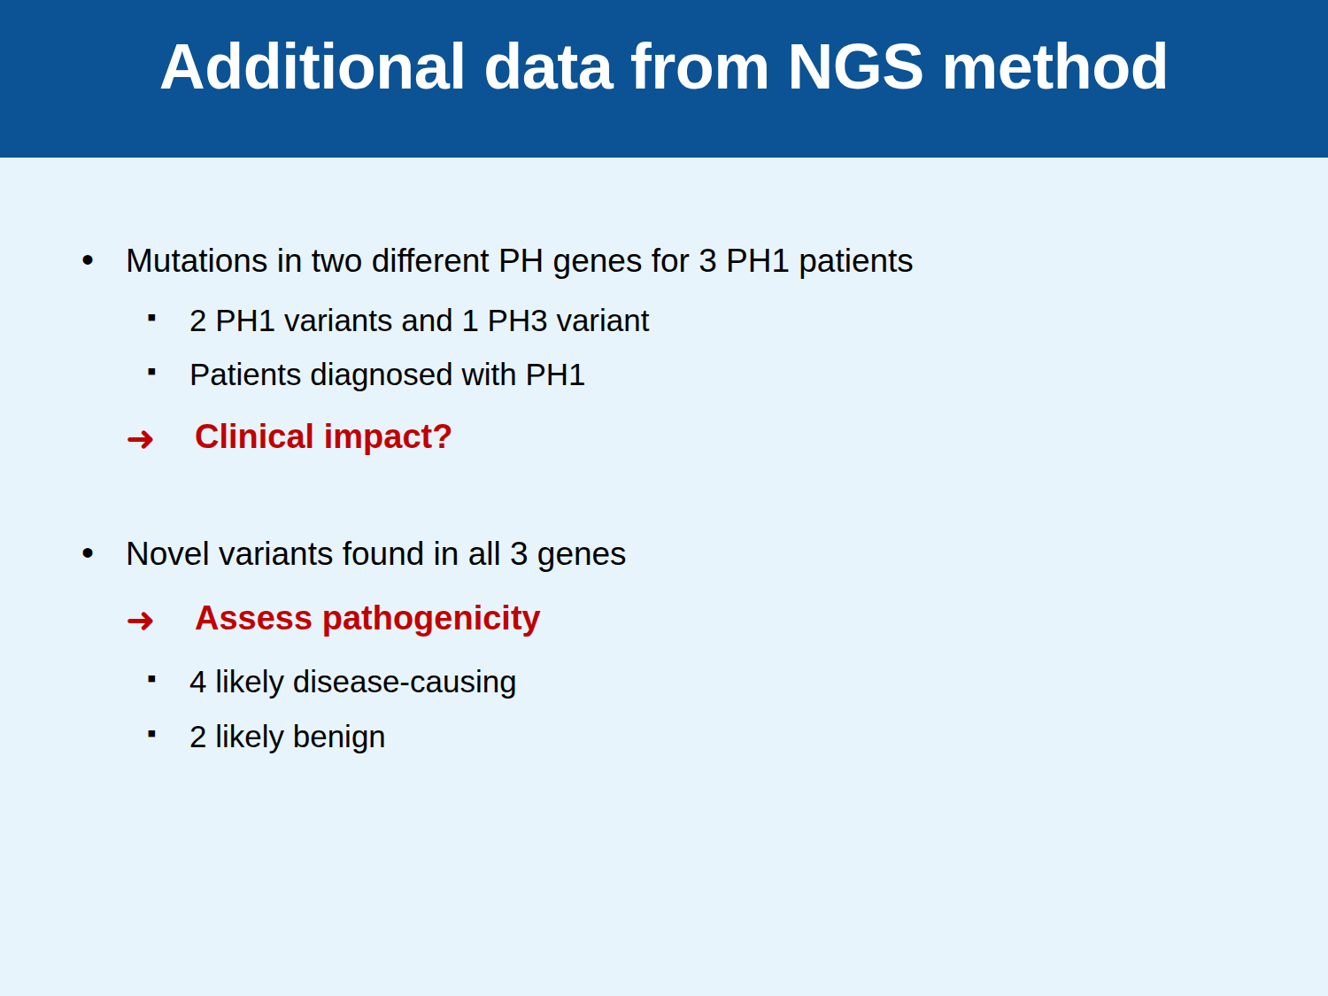Additional data from NGS method
Mutations in two different PH genes for 3 PH1 patients
2 PH1 variants and 1 PH3 variant
Patients diagnosed with PH1
Clinical impact?
Novel variants found in all 3 genes
Assess pathogenicity
4 likely disease-causing
2 likely benign